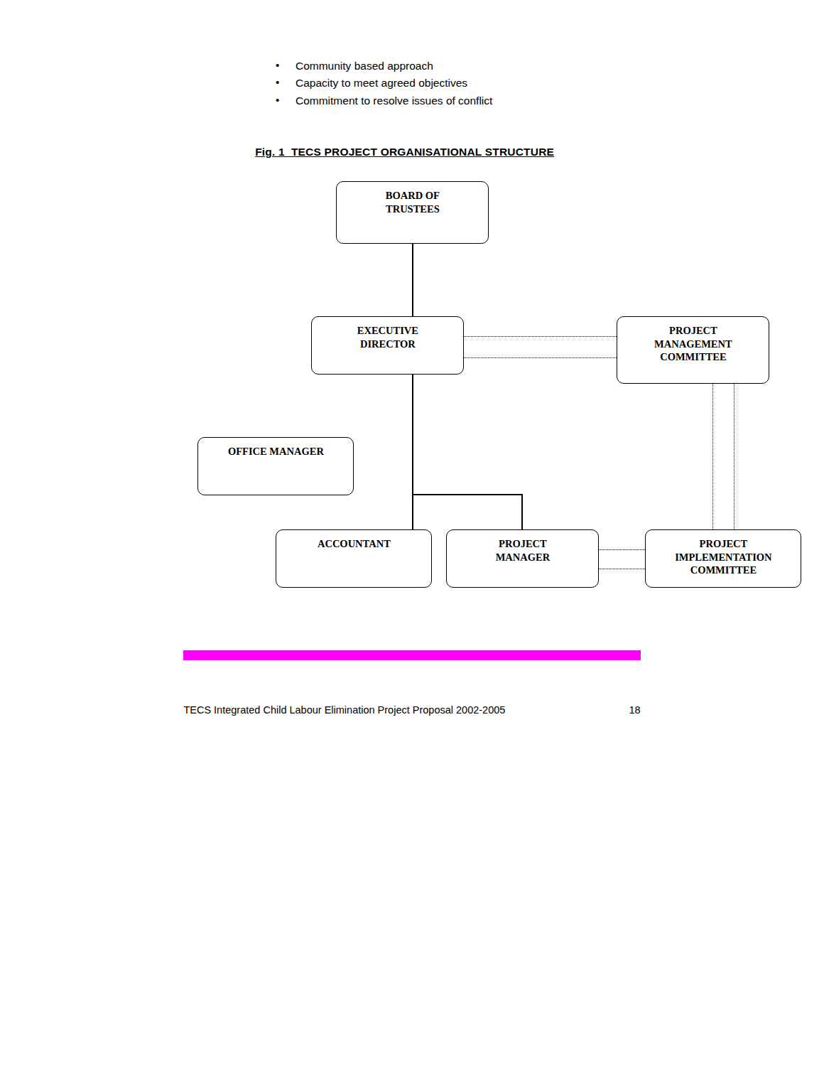Community based approach
Capacity to meet agreed objectives
Commitment to resolve issues of conflict
Fig. 1 TECS PROJECT ORGANISATIONAL STRUCTURE
BOARD OF
TRUSTEES
EXECUTIVE
DIRECTOR
PROJECT
MANAGEMENT
COMMITTEE
OFFICE MANAGER
ACCOUNTANT
PROJECT
MANAGER
PROJECT
IMPLEMENTATION
COMMITTEE
TECS Integrated Child Labour Elimination Project Proposal 2002-2005
18